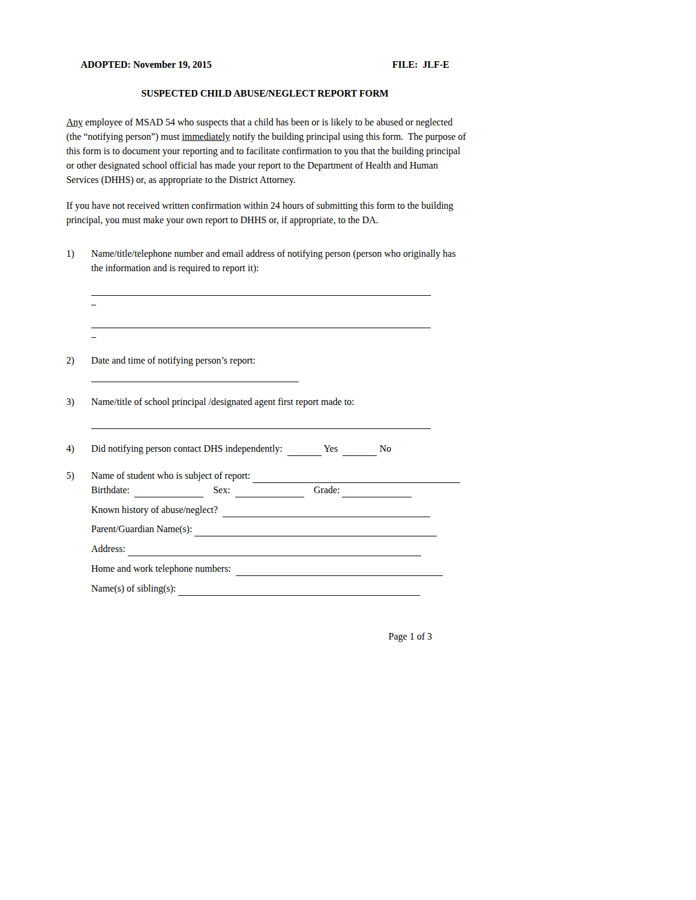ADOPTED: November 19, 2015
FILE: JLF-E
SUSPECTED CHILD ABUSE/NEGLECT REPORT FORM
Any employee of MSAD 54 who suspects that a child has been or is likely to be abused or neglected (the “notifying person”) must immediately notify the building principal using this form. The purpose of this form is to document your reporting and to facilitate confirmation to you that the building principal or other designated school official has made your report to the Department of Health and Human Services (DHHS) or, as appropriate to the District Attorney.
If you have not received written confirmation within 24 hours of submitting this form to the building principal, you must make your own report to DHHS or, if appropriate, to the DA.
Name/title/telephone number and email address of notifying person (person who originally has the information and is required to report it): _ _
Date and time of notifying person’s report:
Name/title of school principal /designated agent first report made to:
Did notifying person contact DHS independently: Yes No
Name of student who is subject of report:
Birthdate: Sex: Grade:
Known history of abuse/neglect?
Parent/Guardian Name(s):
Address:
Home and work telephone numbers:
Name(s) of sibling(s):
Page 1 of 3